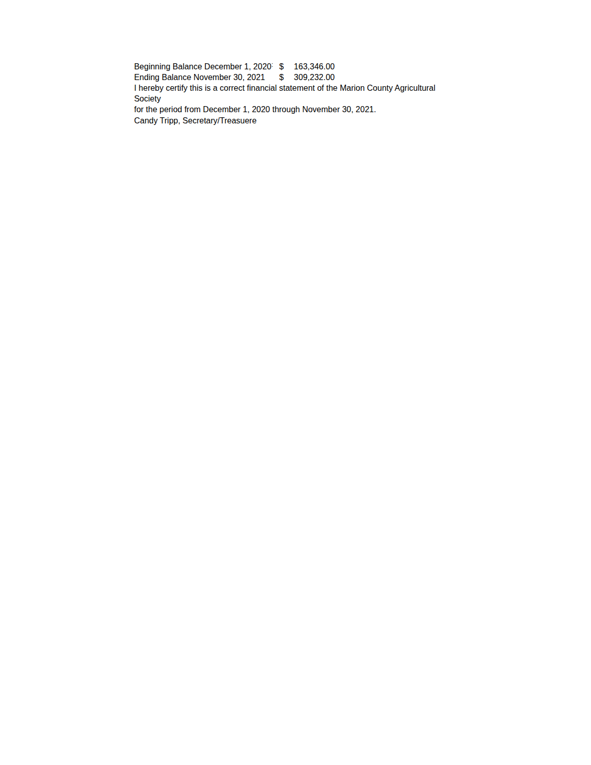| Beginning Balance December 1, 2020 | : | $ | 163,346.00 |
| Ending Balance November 30, 2021 | | $ | 309,232.00 |
I hereby certify this is a correct financial statement of the Marion County Agricultural Society
for the period from December 1, 2020 through November 30, 2021.
Candy Tripp, Secretary/Treasuere